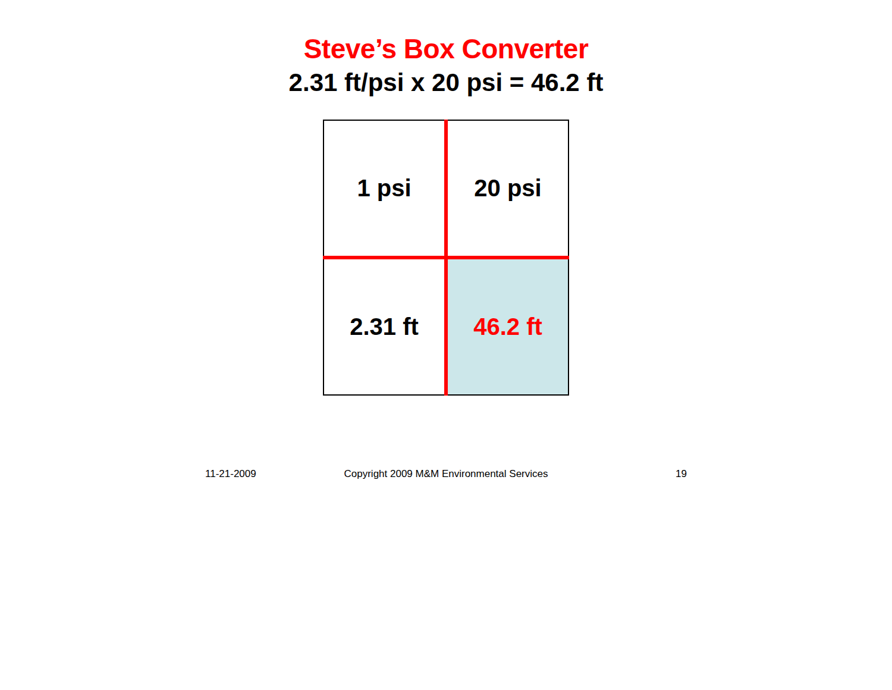Steve’s Box Converter
2.31 ft/psi x 20 psi = 46.2 ft
| 1 psi | 20 psi |
| 2.31 ft | 46.2 ft |
11-21-2009 Copyright 2009 M&M Environmental Services 19